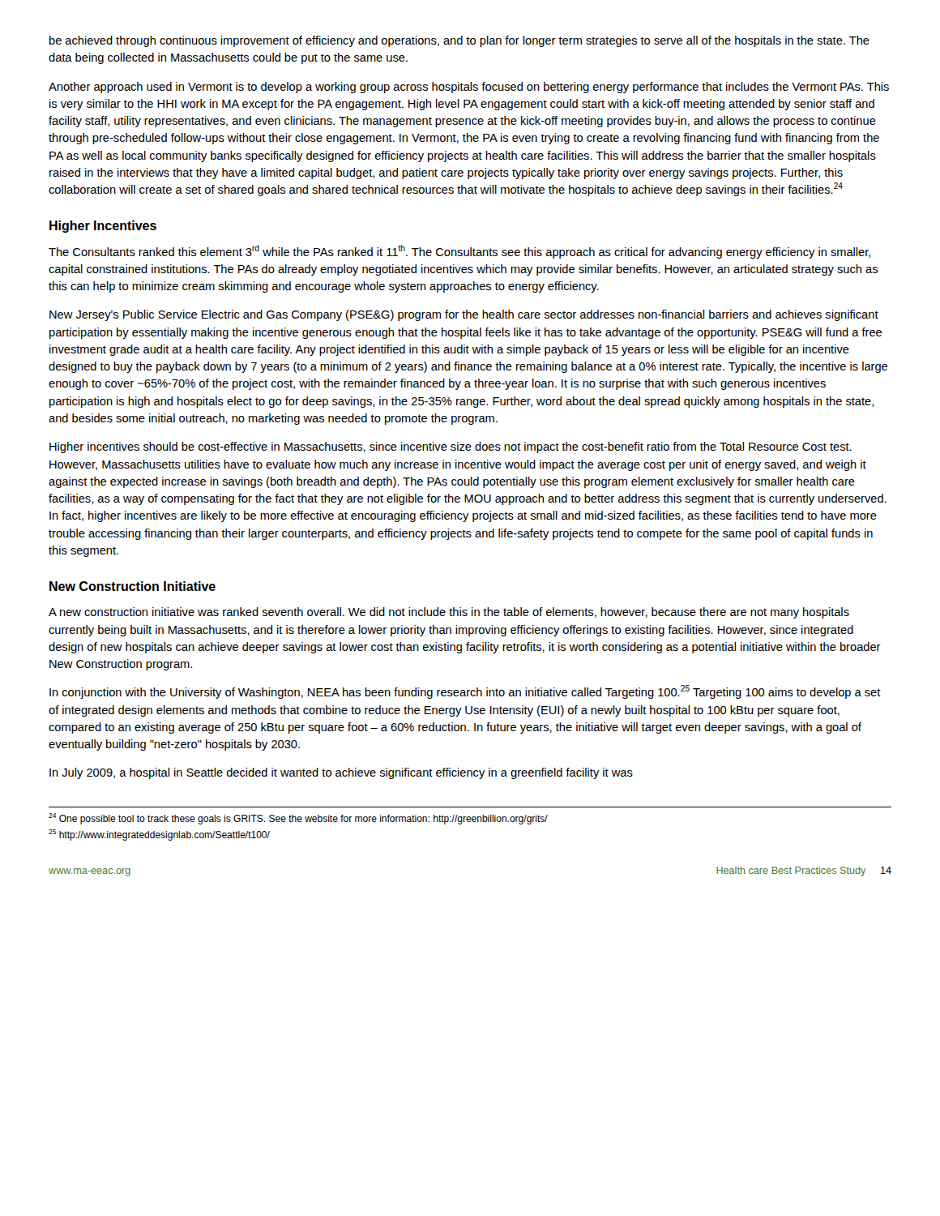be achieved through continuous improvement of efficiency and operations, and to plan for longer term strategies to serve all of the hospitals in the state. The data being collected in Massachusetts could be put to the same use.
Another approach used in Vermont is to develop a working group across hospitals focused on bettering energy performance that includes the Vermont PAs. This is very similar to the HHI work in MA except for the PA engagement. High level PA engagement could start with a kick-off meeting attended by senior staff and facility staff, utility representatives, and even clinicians. The management presence at the kick-off meeting provides buy-in, and allows the process to continue through pre-scheduled follow-ups without their close engagement. In Vermont, the PA is even trying to create a revolving financing fund with financing from the PA as well as local community banks specifically designed for efficiency projects at health care facilities. This will address the barrier that the smaller hospitals raised in the interviews that they have a limited capital budget, and patient care projects typically take priority over energy savings projects. Further, this collaboration will create a set of shared goals and shared technical resources that will motivate the hospitals to achieve deep savings in their facilities.24
Higher Incentives
The Consultants ranked this element 3rd while the PAs ranked it 11th. The Consultants see this approach as critical for advancing energy efficiency in smaller, capital constrained institutions. The PAs do already employ negotiated incentives which may provide similar benefits. However, an articulated strategy such as this can help to minimize cream skimming and encourage whole system approaches to energy efficiency.
New Jersey's Public Service Electric and Gas Company (PSE&G) program for the health care sector addresses non-financial barriers and achieves significant participation by essentially making the incentive generous enough that the hospital feels like it has to take advantage of the opportunity. PSE&G will fund a free investment grade audit at a health care facility. Any project identified in this audit with a simple payback of 15 years or less will be eligible for an incentive designed to buy the payback down by 7 years (to a minimum of 2 years) and finance the remaining balance at a 0% interest rate. Typically, the incentive is large enough to cover ~65%-70% of the project cost, with the remainder financed by a three-year loan. It is no surprise that with such generous incentives participation is high and hospitals elect to go for deep savings, in the 25-35% range. Further, word about the deal spread quickly among hospitals in the state, and besides some initial outreach, no marketing was needed to promote the program.
Higher incentives should be cost-effective in Massachusetts, since incentive size does not impact the cost-benefit ratio from the Total Resource Cost test. However, Massachusetts utilities have to evaluate how much any increase in incentive would impact the average cost per unit of energy saved, and weigh it against the expected increase in savings (both breadth and depth). The PAs could potentially use this program element exclusively for smaller health care facilities, as a way of compensating for the fact that they are not eligible for the MOU approach and to better address this segment that is currently underserved. In fact, higher incentives are likely to be more effective at encouraging efficiency projects at small and mid-sized facilities, as these facilities tend to have more trouble accessing financing than their larger counterparts, and efficiency projects and life-safety projects tend to compete for the same pool of capital funds in this segment.
New Construction Initiative
A new construction initiative was ranked seventh overall. We did not include this in the table of elements, however, because there are not many hospitals currently being built in Massachusetts, and it is therefore a lower priority than improving efficiency offerings to existing facilities. However, since integrated design of new hospitals can achieve deeper savings at lower cost than existing facility retrofits, it is worth considering as a potential initiative within the broader New Construction program.
In conjunction with the University of Washington, NEEA has been funding research into an initiative called Targeting 100.25 Targeting 100 aims to develop a set of integrated design elements and methods that combine to reduce the Energy Use Intensity (EUI) of a newly built hospital to 100 kBtu per square foot, compared to an existing average of 250 kBtu per square foot – a 60% reduction. In future years, the initiative will target even deeper savings, with a goal of eventually building "net-zero" hospitals by 2030.
In July 2009, a hospital in Seattle decided it wanted to achieve significant efficiency in a greenfield facility it was
24 One possible tool to track these goals is GRITS. See the website for more information: http://greenbillion.org/grits/
25 http://www.integrateddesignlab.com/Seattle/t100/
www.ma-eeac.org Health care Best Practices Study 14